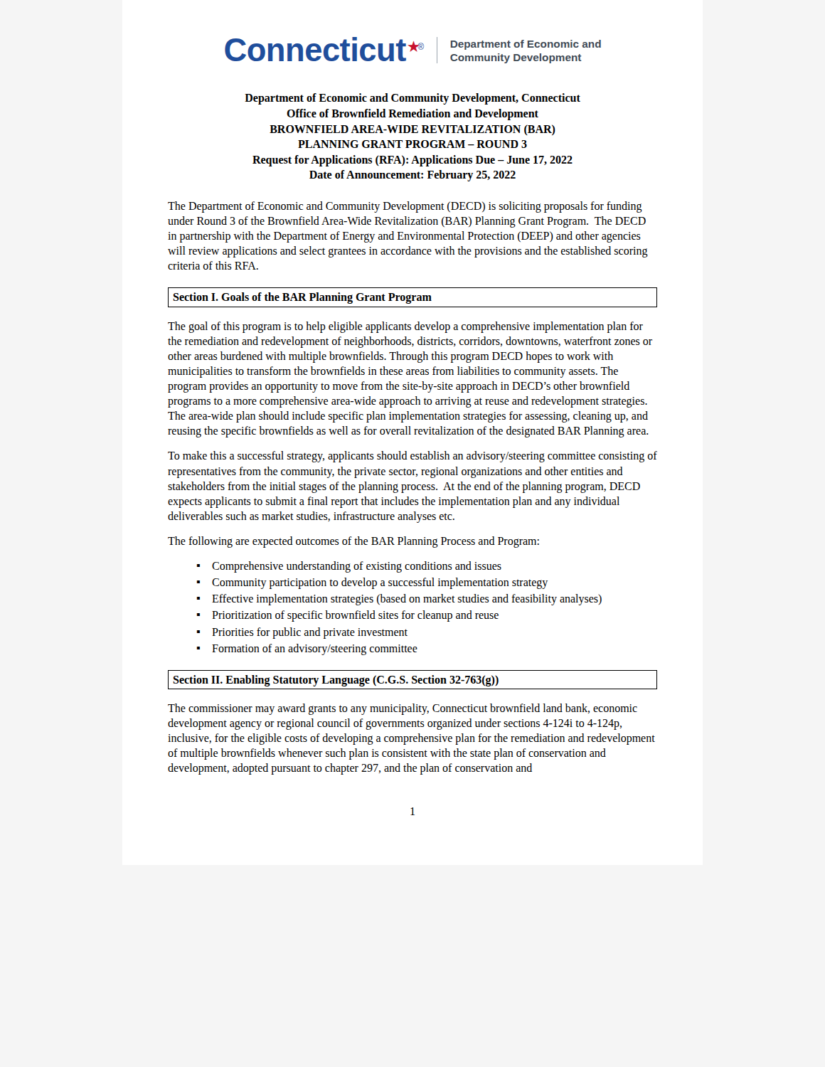Connecticut★®
Department of Economic and
Community Development
Department of Economic and Community Development, Connecticut Office of Brownfield Remediation and Development BROWNFIELD AREA-WIDE REVITALIZATION (BAR) PLANNING GRANT PROGRAM – ROUND 3 Request for Applications (RFA): Applications Due – June 17, 2022 Date of Announcement: February 25, 2022
The Department of Economic and Community Development (DECD) is soliciting proposals for funding under Round 3 of the Brownfield Area-Wide Revitalization (BAR) Planning Grant Program. The DECD in partnership with the Department of Energy and Environmental Protection (DEEP) and other agencies will review applications and select grantees in accordance with the provisions and the established scoring criteria of this RFA.
Section I. Goals of the BAR Planning Grant Program
The goal of this program is to help eligible applicants develop a comprehensive implementation plan for the remediation and redevelopment of neighborhoods, districts, corridors, downtowns, waterfront zones or other areas burdened with multiple brownfields. Through this program DECD hopes to work with municipalities to transform the brownfields in these areas from liabilities to community assets. The program provides an opportunity to move from the site-by-site approach in DECD’s other brownfield programs to a more comprehensive area-wide approach to arriving at reuse and redevelopment strategies. The area-wide plan should include specific plan implementation strategies for assessing, cleaning up, and reusing the specific brownfields as well as for overall revitalization of the designated BAR Planning area.
To make this a successful strategy, applicants should establish an advisory/steering committee consisting of representatives from the community, the private sector, regional organizations and other entities and stakeholders from the initial stages of the planning process. At the end of the planning program, DECD expects applicants to submit a final report that includes the implementation plan and any individual deliverables such as market studies, infrastructure analyses etc.
The following are expected outcomes of the BAR Planning Process and Program:
Comprehensive understanding of existing conditions and issues
Community participation to develop a successful implementation strategy
Effective implementation strategies (based on market studies and feasibility analyses)
Prioritization of specific brownfield sites for cleanup and reuse
Priorities for public and private investment
Formation of an advisory/steering committee
Section II. Enabling Statutory Language (C.G.S. Section 32-763(g))
The commissioner may award grants to any municipality, Connecticut brownfield land bank, economic development agency or regional council of governments organized under sections 4-124i to 4-124p, inclusive, for the eligible costs of developing a comprehensive plan for the remediation and redevelopment of multiple brownfields whenever such plan is consistent with the state plan of conservation and development, adopted pursuant to chapter 297, and the plan of conservation and
1